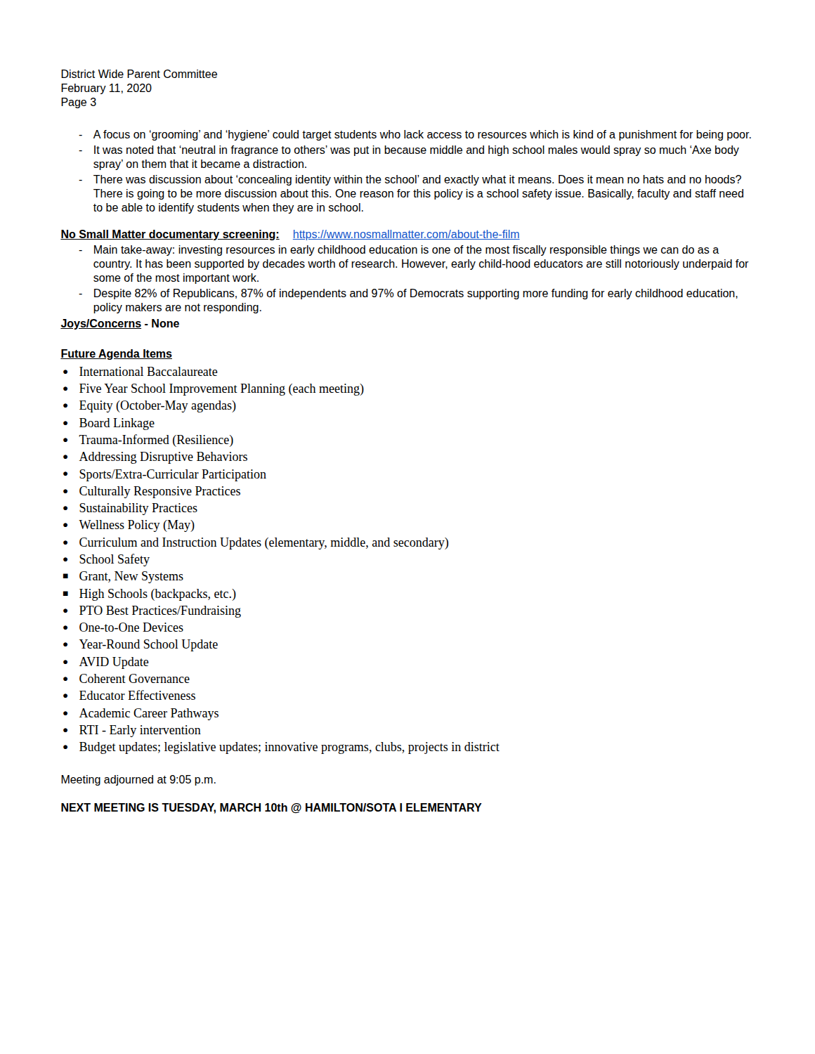District Wide Parent Committee
February 11, 2020
Page 3
A focus on ‘grooming’ and ‘hygiene’ could target students who lack access to resources which is kind of a punishment for being poor.
It was noted that ‘neutral in fragrance to others’ was put in because middle and high school males would spray so much ‘Axe body spray’ on them that it became a distraction.
There was discussion about ‘concealing identity within the school’ and exactly what it means. Does it mean no hats and no hoods? There is going to be more discussion about this. One reason for this policy is a school safety issue. Basically, faculty and staff need to be able to identify students when they are in school.
No Small Matter documentary screening:
https://www.nosmallmatter.com/about-the-film
Main take-away: investing resources in early childhood education is one of the most fiscally responsible things we can do as a country. It has been supported by decades worth of research. However, early child-hood educators are still notoriously underpaid for some of the most important work.
Despite 82% of Republicans, 87% of independents and 97% of Democrats supporting more funding for early childhood education, policy makers are not responding.
Joys/Concerns - None
Future Agenda Items
International Baccalaureate
Five Year School Improvement Planning (each meeting)
Equity (October-May agendas)
Board Linkage
Trauma-Informed (Resilience)
Addressing Disruptive Behaviors
Sports/Extra-Curricular Participation
Culturally Responsive Practices
Sustainability Practices
Wellness Policy (May)
Curriculum and Instruction Updates (elementary, middle, and secondary)
School Safety
Grant, New Systems
High Schools (backpacks, etc.)
PTO Best Practices/Fundraising
One-to-One Devices
Year-Round School Update
AVID Update
Coherent Governance
Educator Effectiveness
Academic Career Pathways
RTI - Early intervention
Budget updates; legislative updates; innovative programs, clubs, projects in district
Meeting adjourned at 9:05 p.m.
NEXT MEETING IS TUESDAY, MARCH 10th @ HAMILTON/SOTA I ELEMENTARY